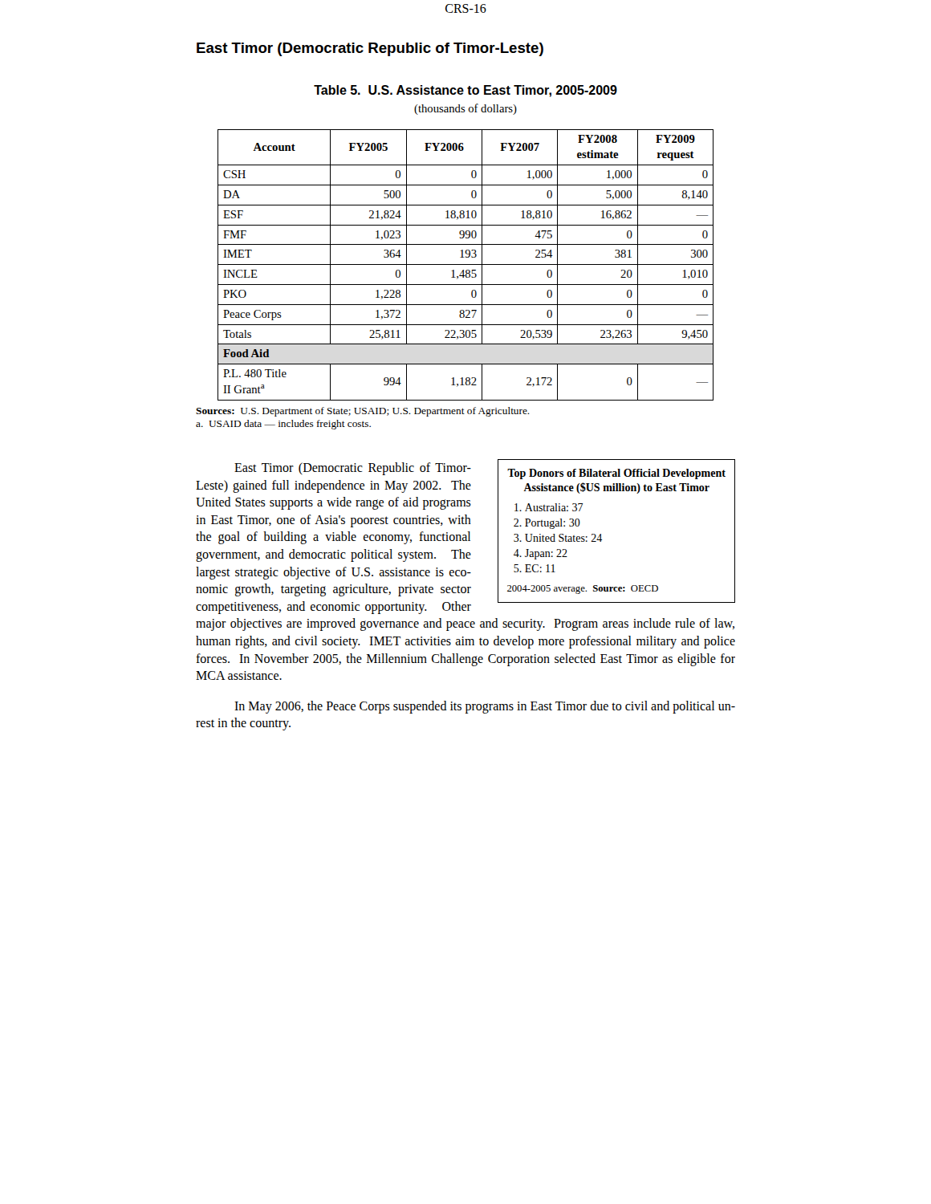CRS-16
East Timor (Democratic Republic of Timor-Leste)
Table 5. U.S. Assistance to East Timor, 2005-2009
(thousands of dollars)
| Account | FY2005 | FY2006 | FY2007 | FY2008 estimate | FY2009 request |
| --- | --- | --- | --- | --- | --- |
| CSH | 0 | 0 | 1,000 | 1,000 | 0 |
| DA | 500 | 0 | 0 | 5,000 | 8,140 |
| ESF | 21,824 | 18,810 | 18,810 | 16,862 | — |
| FMF | 1,023 | 990 | 475 | 0 | 0 |
| IMET | 364 | 193 | 254 | 381 | 300 |
| INCLE | 0 | 1,485 | 0 | 20 | 1,010 |
| PKO | 1,228 | 0 | 0 | 0 | 0 |
| Peace Corps | 1,372 | 827 | 0 | 0 | — |
| Totals | 25,811 | 22,305 | 20,539 | 23,263 | 9,450 |
| Food Aid |
| P.L. 480 Title II Grant a | 994 | 1,182 | 2,172 | 0 | — |
Sources: U.S. Department of State; USAID; U.S. Department of Agriculture.
a. USAID data — includes freight costs.
Top Donors of Bilateral Official Development Assistance ($US million) to East Timor
Australia: 37
Portugal: 30
United States: 24
Japan: 22
EC: 11
2004-2005 average. Source: OECD
East Timor (Democratic Republic of Timor-Leste) gained full independence in May 2002. The United States supports a wide range of aid programs in East Timor, one of Asia's poorest countries, with the goal of building a viable economy, functional government, and democratic political system. The largest strategic objective of U.S. assistance is economic growth, targeting agriculture, private sector competitiveness, and economic opportunity. Other major objectives are improved governance and peace and security. Program areas include rule of law, human rights, and civil society. IMET activities aim to develop more professional military and police forces. In November 2005, the Millennium Challenge Corporation selected East Timor as eligible for MCA assistance.
In May 2006, the Peace Corps suspended its programs in East Timor due to civil and political unrest in the country.